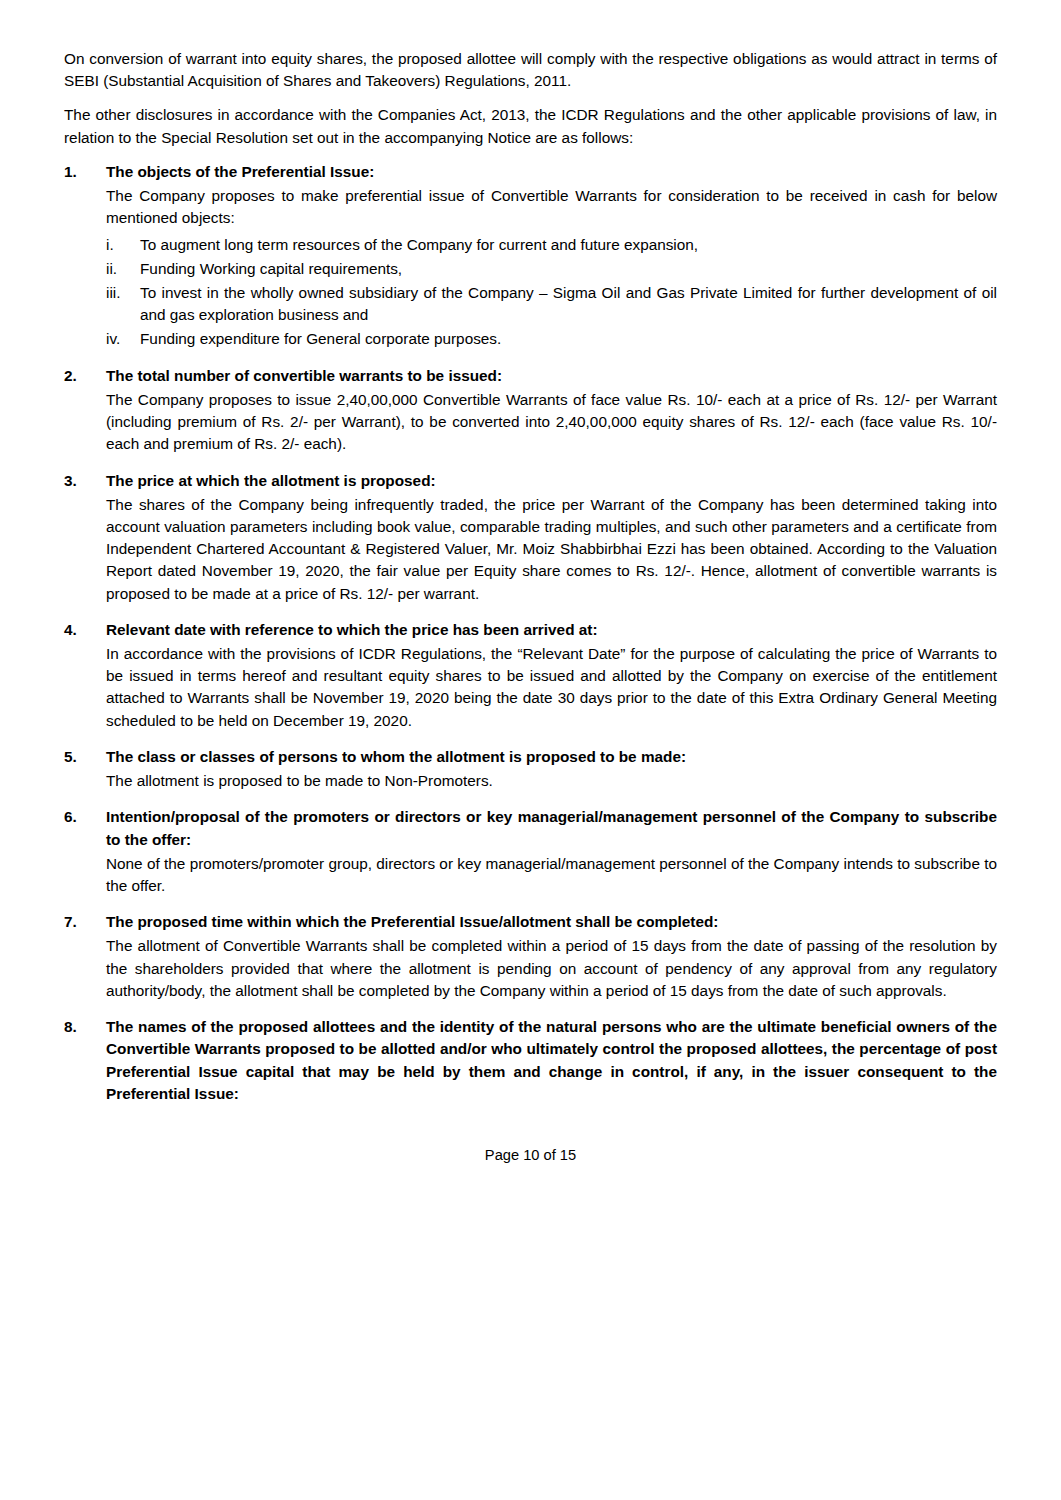On conversion of warrant into equity shares, the proposed allottee will comply with the respective obligations as would attract in terms of SEBI (Substantial Acquisition of Shares and Takeovers) Regulations, 2011.
The other disclosures in accordance with the Companies Act, 2013, the ICDR Regulations and the other applicable provisions of law, in relation to the Special Resolution set out in the accompanying Notice are as follows:
The objects of the Preferential Issue: The Company proposes to make preferential issue of Convertible Warrants for consideration to be received in cash for below mentioned objects:
To augment long term resources of the Company for current and future expansion,
Funding Working capital requirements,
To invest in the wholly owned subsidiary of the Company – Sigma Oil and Gas Private Limited for further development of oil and gas exploration business and
Funding expenditure for General corporate purposes.
The total number of convertible warrants to be issued: The Company proposes to issue 2,40,00,000 Convertible Warrants of face value Rs. 10/- each at a price of Rs. 12/- per Warrant (including premium of Rs. 2/- per Warrant), to be converted into 2,40,00,000 equity shares of Rs. 12/- each (face value Rs. 10/- each and premium of Rs. 2/- each).
The price at which the allotment is proposed: The shares of the Company being infrequently traded, the price per Warrant of the Company has been determined taking into account valuation parameters including book value, comparable trading multiples, and such other parameters and a certificate from Independent Chartered Accountant & Registered Valuer, Mr. Moiz Shabbirbhai Ezzi has been obtained. According to the Valuation Report dated November 19, 2020, the fair value per Equity share comes to Rs. 12/-. Hence, allotment of convertible warrants is proposed to be made at a price of Rs. 12/- per warrant.
Relevant date with reference to which the price has been arrived at: In accordance with the provisions of ICDR Regulations, the “Relevant Date” for the purpose of calculating the price of Warrants to be issued in terms hereof and resultant equity shares to be issued and allotted by the Company on exercise of the entitlement attached to Warrants shall be November 19, 2020 being the date 30 days prior to the date of this Extra Ordinary General Meeting scheduled to be held on December 19, 2020.
The class or classes of persons to whom the allotment is proposed to be made: The allotment is proposed to be made to Non-Promoters.
Intention/proposal of the promoters or directors or key managerial/management personnel of the Company to subscribe to the offer: None of the promoters/promoter group, directors or key managerial/management personnel of the Company intends to subscribe to the offer.
The proposed time within which the Preferential Issue/allotment shall be completed: The allotment of Convertible Warrants shall be completed within a period of 15 days from the date of passing of the resolution by the shareholders provided that where the allotment is pending on account of pendency of any approval from any regulatory authority/body, the allotment shall be completed by the Company within a period of 15 days from the date of such approvals.
The names of the proposed allottees and the identity of the natural persons who are the ultimate beneficial owners of the Convertible Warrants proposed to be allotted and/or who ultimately control the proposed allottees, the percentage of post Preferential Issue capital that may be held by them and change in control, if any, in the issuer consequent to the Preferential Issue:
Page 10 of 15